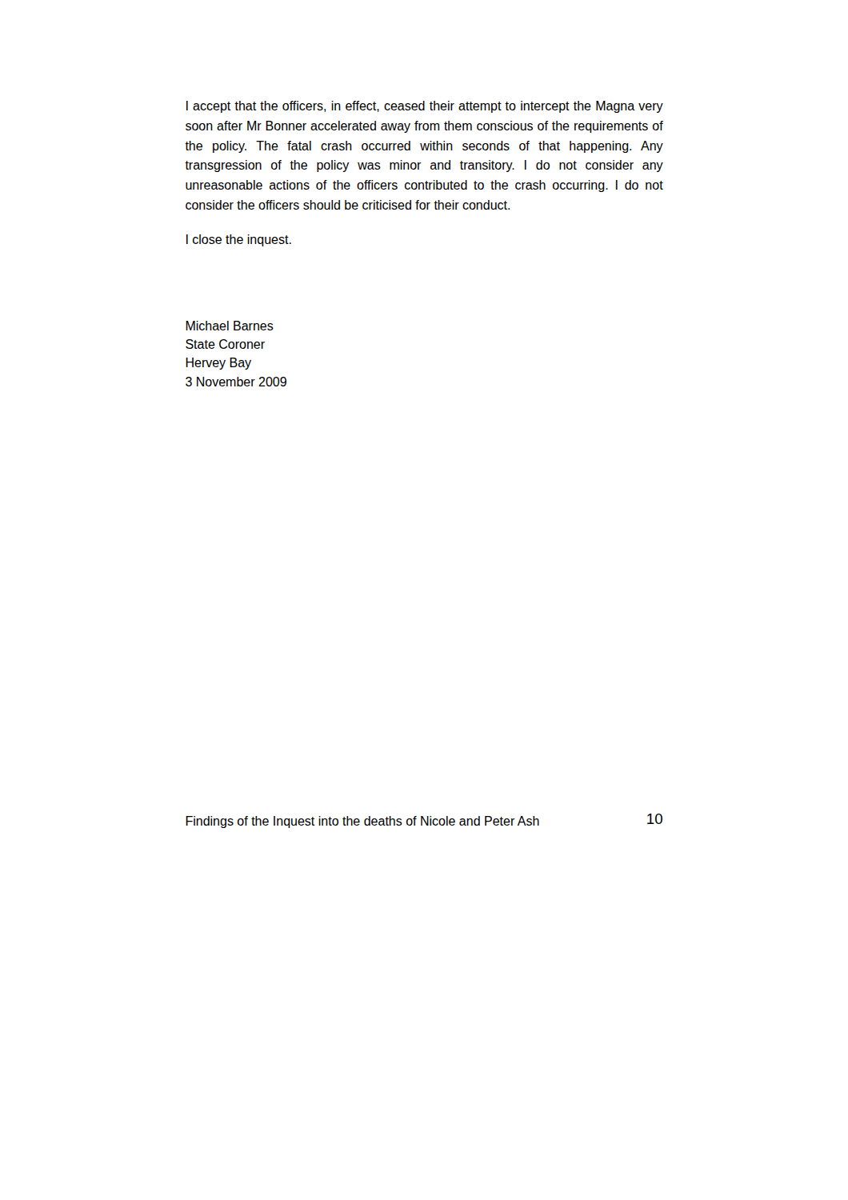I accept that the officers, in effect, ceased their attempt to intercept the Magna very soon after Mr Bonner accelerated away from them conscious of the requirements of the policy. The fatal crash occurred within seconds of that happening. Any transgression of the policy was minor and transitory. I do not consider any unreasonable actions of the officers contributed to the crash occurring. I do not consider the officers should be criticised for their conduct.
I close the inquest.
Michael Barnes
State Coroner
Hervey Bay
3 November 2009
Findings of the Inquest into the deaths of Nicole and Peter Ash
10